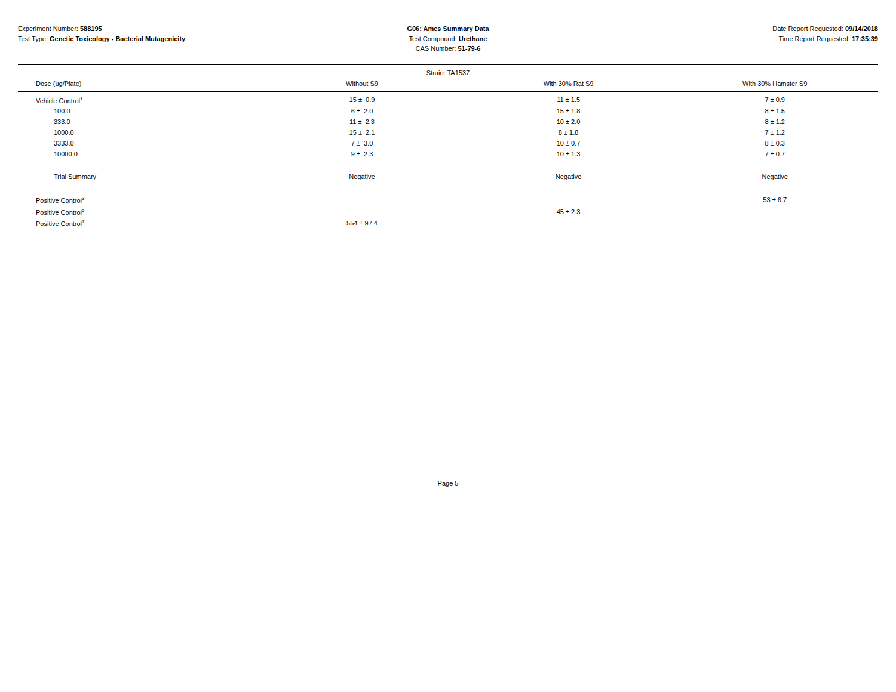Experiment Number: 588195
Test Type: Genetic Toxicology - Bacterial Mutagenicity
G06: Ames Summary Data
Test Compound: Urethane
CAS Number: 51-79-6
Date Report Requested: 09/14/2018
Time Report Requested: 17:35:39
| Strain: TA1537 |
| Dose (ug/Plate) | Without S9 | With 30% Rat S9 | With 30% Hamster S9 |
| Vehicle Control 1 | 15 ± 0.9 | 11 ± 1.5 | 7 ± 0.9 |
| 100.0 | 6 ± 2.0 | 15 ± 1.8 | 8 ± 1.5 |
| 333.0 | 11 ± 2.3 | 10 ± 2.0 | 8 ± 1.2 |
| 1000.0 | 15 ± 2.1 | 8 ± 1.8 | 7 ± 1.2 |
| 3333.0 | 7 ± 3.0 | 10 ± 0.7 | 8 ± 0.3 |
| 10000.0 | 9 ± 2.3 | 10 ± 1.3 | 7 ± 0.7 |
| Trial Summary | Negative | Negative | Negative |
| Positive Control 3 | | | 53 ± 6.7 |
| Positive Control 5 | | 45 ± 2.3 | |
| Positive Control 7 | 554 ± 97.4 | | |
Page 5